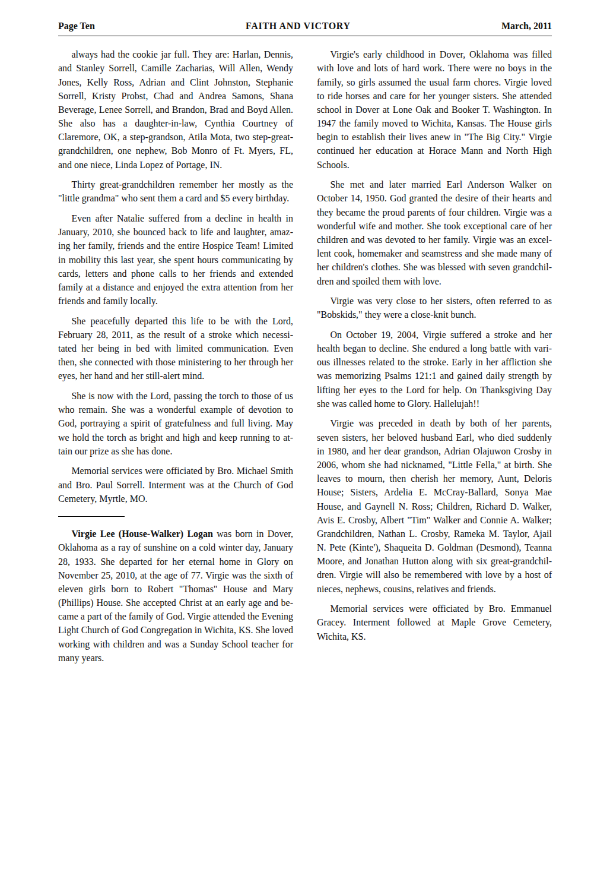Page Ten Faith and Victory March, 2011
always had the cookie jar full. They are: Harlan, Dennis, and Stanley Sorrell, Camille Zacharias, Will Allen, Wendy Jones, Kelly Ross, Adrian and Clint Johnston, Stephanie Sorrell, Kristy Probst, Chad and Andrea Samons, Shana Beverage, Lenee Sorrell, and Brandon, Brad and Boyd Allen. She also has a daughter-in-law, Cynthia Courtney of Claremore, OK, a step-grandson, Atila Mota, two step-great-grandchildren, one nephew, Bob Monro of Ft. Myers, FL, and one niece, Linda Lopez of Portage, IN.
Thirty great-grandchildren remember her mostly as the "little grandma" who sent them a card and $5 every birthday.
Even after Natalie suffered from a decline in health in January, 2010, she bounced back to life and laughter, amazing her family, friends and the entire Hospice Team! Limited in mobility this last year, she spent hours communicating by cards, letters and phone calls to her friends and extended family at a distance and enjoyed the extra attention from her friends and family locally.
She peacefully departed this life to be with the Lord, February 28, 2011, as the result of a stroke which necessitated her being in bed with limited communication. Even then, she connected with those ministering to her through her eyes, her hand and her still-alert mind.
She is now with the Lord, passing the torch to those of us who remain. She was a wonderful example of devotion to God, portraying a spirit of gratefulness and full living. May we hold the torch as bright and high and keep running to attain our prize as she has done.
Memorial services were officiated by Bro. Michael Smith and Bro. Paul Sorrell. Interment was at the Church of God Cemetery, Myrtle, MO.
Virgie Lee (House-Walker) Logan was born in Dover, Oklahoma as a ray of sunshine on a cold winter day, January 28, 1933. She departed for her eternal home in Glory on November 25, 2010, at the age of 77. Virgie was the sixth of eleven girls born to Robert "Thomas" House and Mary (Phillips) House. She accepted Christ at an early age and became a part of the family of God. Virgie attended the Evening Light Church of God Congregation in Wichita, KS. She loved working with children and was a Sunday School teacher for many years.
Virgie's early childhood in Dover, Oklahoma was filled with love and lots of hard work. There were no boys in the family, so girls assumed the usual farm chores. Virgie loved to ride horses and care for her younger sisters. She attended school in Dover at Lone Oak and Booker T. Washington. In 1947 the family moved to Wichita, Kansas. The House girls begin to establish their lives anew in "The Big City." Virgie continued her education at Horace Mann and North High Schools.
She met and later married Earl Anderson Walker on October 14, 1950. God granted the desire of their hearts and they became the proud parents of four children. Virgie was a wonderful wife and mother. She took exceptional care of her children and was devoted to her family. Virgie was an excellent cook, homemaker and seamstress and she made many of her children's clothes. She was blessed with seven grandchildren and spoiled them with love.
Virgie was very close to her sisters, often referred to as "Bobskids," they were a close-knit bunch.
On October 19, 2004, Virgie suffered a stroke and her health began to decline. She endured a long battle with various illnesses related to the stroke. Early in her affliction she was memorizing Psalms 121:1 and gained daily strength by lifting her eyes to the Lord for help. On Thanksgiving Day she was called home to Glory. Hallelujah!!
Virgie was preceded in death by both of her parents, seven sisters, her beloved husband Earl, who died suddenly in 1980, and her dear grandson, Adrian Olajuwon Crosby in 2006, whom she had nicknamed, "Little Fella," at birth. She leaves to mourn, then cherish her memory, Aunt, Deloris House; Sisters, Ardelia E. McCray-Ballard, Sonya Mae House, and Gaynell N. Ross; Children, Richard D. Walker, Avis E. Crosby, Albert "Tim" Walker and Connie A. Walker; Grandchildren, Nathan L. Crosby, Rameka M. Taylor, Ajail N. Pete (Kinte'), Shaqueita D. Goldman (Desmond), Teanna Moore, and Jonathan Hutton along with six great-grandchildren. Virgie will also be remembered with love by a host of nieces, nephews, cousins, relatives and friends.
Memorial services were officiated by Bro. Emmanuel Gracey. Interment followed at Maple Grove Cemetery, Wichita, KS.